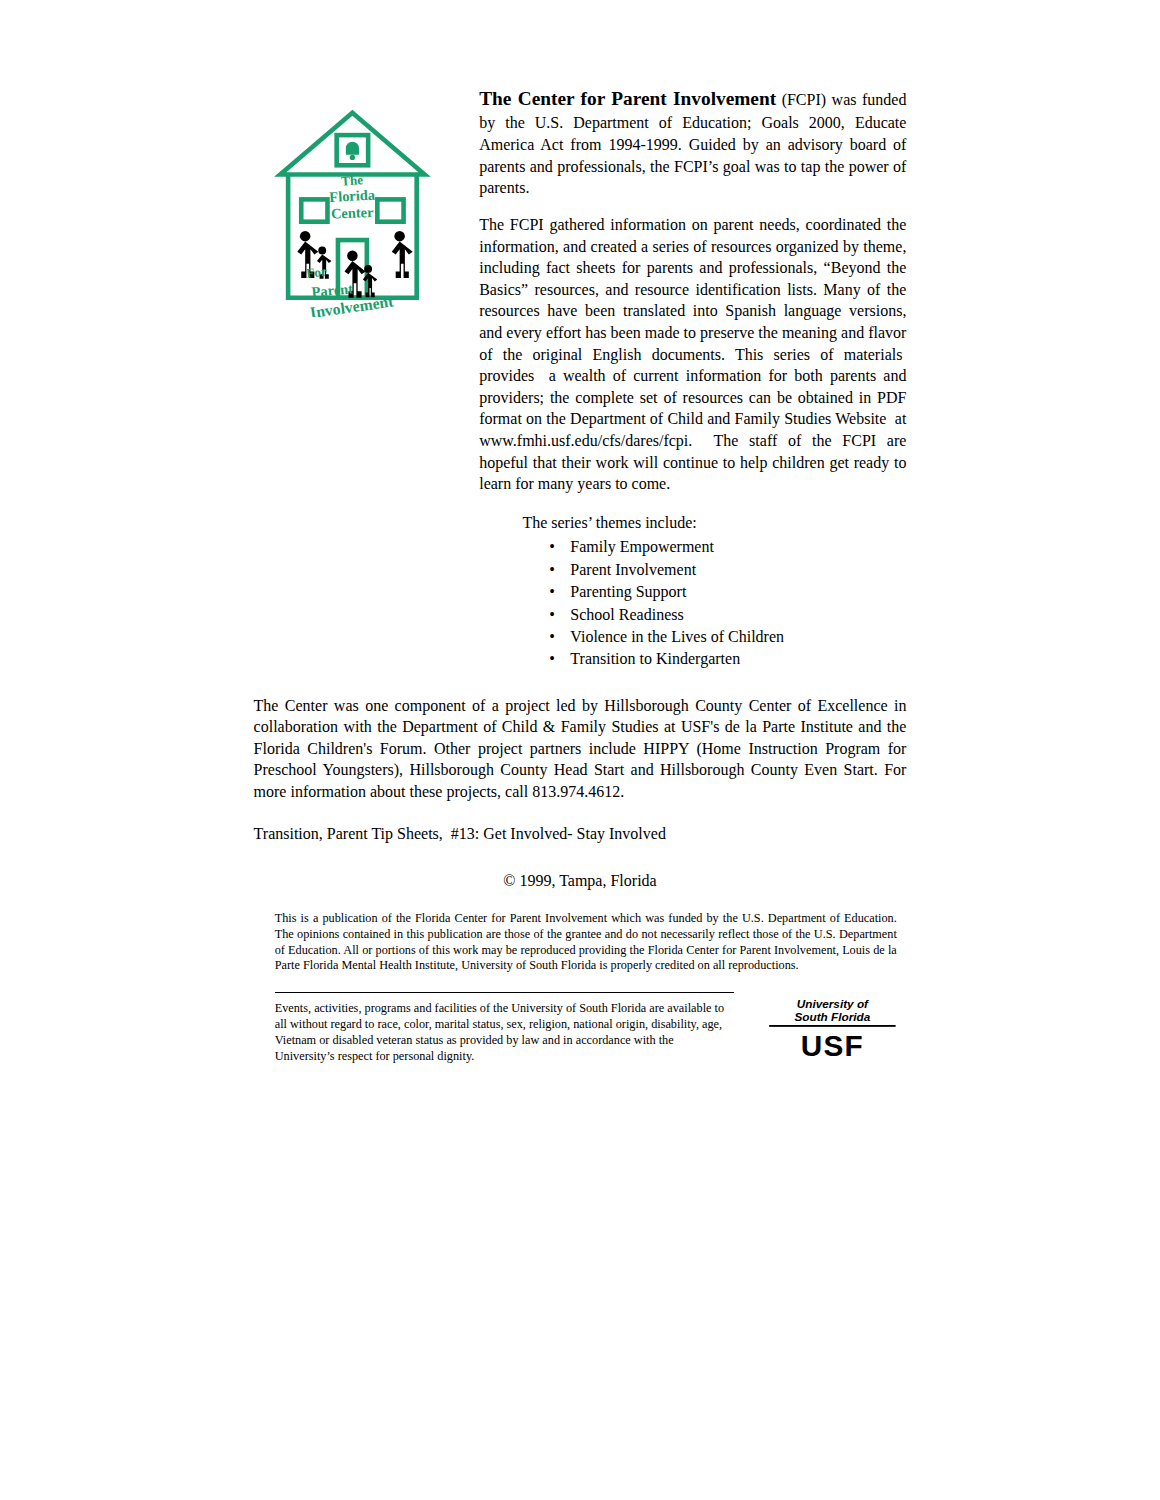The Florida Center For Parent Involvement
The Center for Parent Involvement (FCPI) was funded by the U.S. Department of Education; Goals 2000, Educate America Act from 1994-1999. Guided by an advisory board of parents and professionals, the FCPI’s goal was to tap the power of parents.
The FCPI gathered information on parent needs, coordinated the information, and created a series of resources organized by theme, including fact sheets for parents and professionals, “Beyond the Basics” resources, and resource identification lists. Many of the resources have been translated into Spanish language versions, and every effort has been made to preserve the meaning and flavor of the original English documents. This series of materials provides a wealth of current information for both parents and providers; the complete set of resources can be obtained in PDF format on the Department of Child and Family Studies Website at www.fmhi.usf.edu/cfs/dares/fcpi. The staff of the FCPI are hopeful that their work will continue to help children get ready to learn for many years to come.
The series’ themes include:
Family Empowerment
Parent Involvement
Parenting Support
School Readiness
Violence in the Lives of Children
Transition to Kindergarten
The Center was one component of a project led by Hillsborough County Center of Excellence in collaboration with the Department of Child & Family Studies at USF's de la Parte Institute and the Florida Children's Forum. Other project partners include HIPPY (Home Instruction Program for Preschool Youngsters), Hillsborough County Head Start and Hillsborough County Even Start. For more information about these projects, call 813.974.4612.
Transition, Parent Tip Sheets, #13: Get Involved- Stay Involved
© 1999, Tampa, Florida
This is a publication of the Florida Center for Parent Involvement which was funded by the U.S. Department of Education. The opinions contained in this publication are those of the grantee and do not necessarily reflect those of the U.S. Department of Education. All or portions of this work may be reproduced providing the Florida Center for Parent Involvement, Louis de la Parte Florida Mental Health Institute, University of South Florida is properly credited on all reproductions.
Events, activities, programs and facilities of the University of South Florida are available to all without regard to race, color, marital status, sex, religion, national origin, disability, age, Vietnam or disabled veteran status as provided by law and in accordance with the University’s respect for personal dignity.
University of South Florida USF